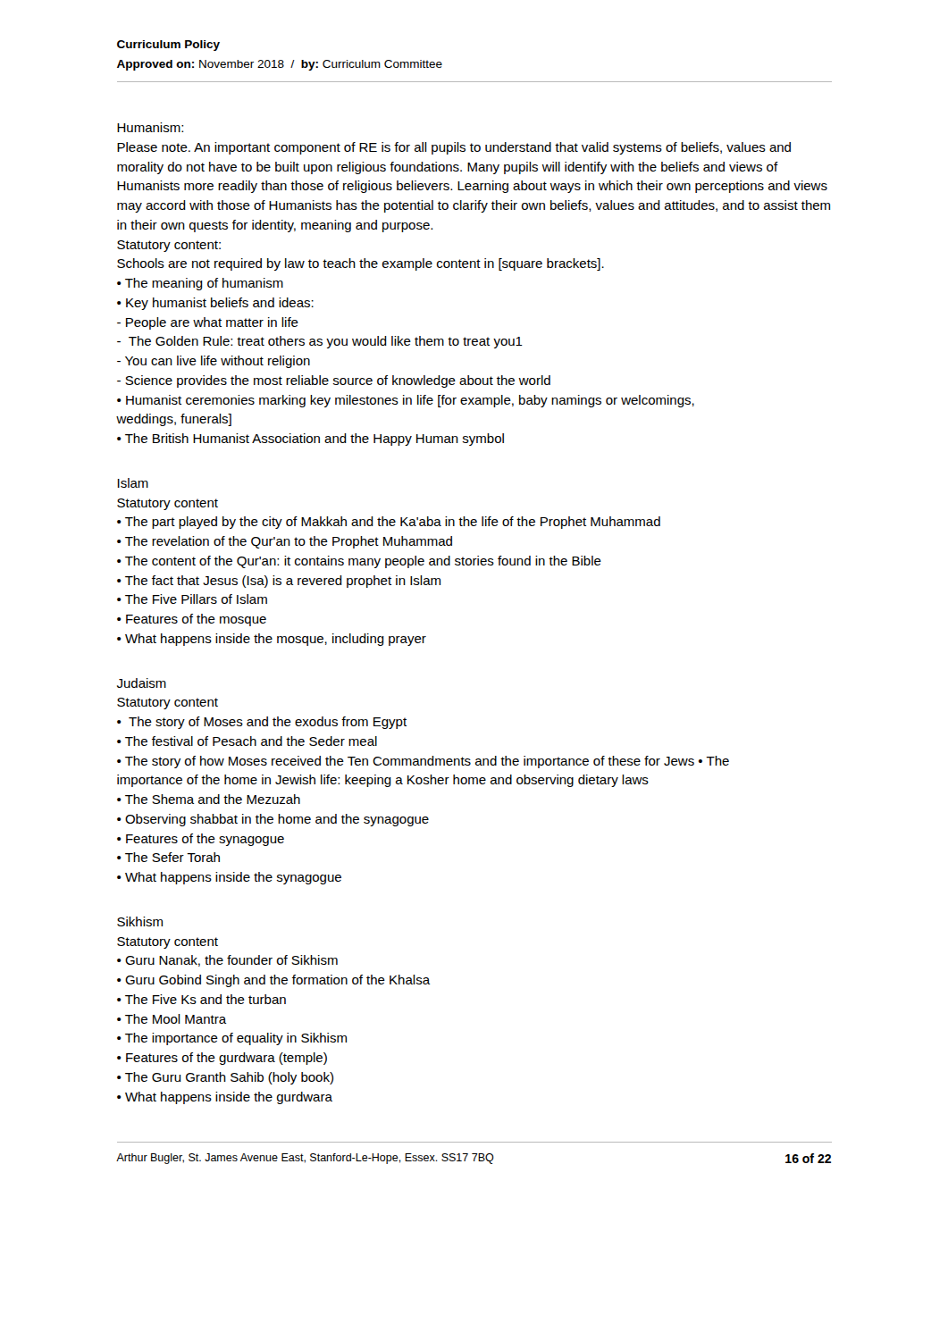Curriculum Policy
Approved on: November 2018 / by: Curriculum Committee
Humanism:
Please note. An important component of RE is for all pupils to understand that valid systems of beliefs, values and morality do not have to be built upon religious foundations. Many pupils will identify with the beliefs and views of Humanists more readily than those of religious believers. Learning about ways in which their own perceptions and views may accord with those of Humanists has the potential to clarify their own beliefs, values and attitudes, and to assist them in their own quests for identity, meaning and purpose.
Statutory content:
Schools are not required by law to teach the example content in [square brackets].
The meaning of humanism
Key humanist beliefs and ideas:
People are what matter in life
The Golden Rule: treat others as you would like them to treat you1
You can live life without religion
Science provides the most reliable source of knowledge about the world
Humanist ceremonies marking key milestones in life [for example, baby namings or welcomings,
weddings, funerals]
The British Humanist Association and the Happy Human symbol
Islam
Statutory content
The part played by the city of Makkah and the Ka'aba in the life of the Prophet Muhammad
The revelation of the Qur'an to the Prophet Muhammad
The content of the Qur'an: it contains many people and stories found in the Bible
The fact that Jesus (Isa) is a revered prophet in Islam
The Five Pillars of Islam
Features of the mosque
What happens inside the mosque, including prayer
Judaism
Statutory content
The story of Moses and the exodus from Egypt
The festival of Pesach and the Seder meal
The story of how Moses received the Ten Commandments and the importance of these for Jews • The
importance of the home in Jewish life: keeping a Kosher home and observing dietary laws
The Shema and the Mezuzah
Observing shabbat in the home and the synagogue
Features of the synagogue
The Sefer Torah
What happens inside the synagogue
Sikhism
Statutory content
Guru Nanak, the founder of Sikhism
Guru Gobind Singh and the formation of the Khalsa
The Five Ks and the turban
The Mool Mantra
The importance of equality in Sikhism
Features of the gurdwara (temple)
The Guru Granth Sahib (holy book)
What happens inside the gurdwara
Arthur Bugler, St. James Avenue East, Stanford-Le-Hope, Essex. SS17 7BQ 16 of 22